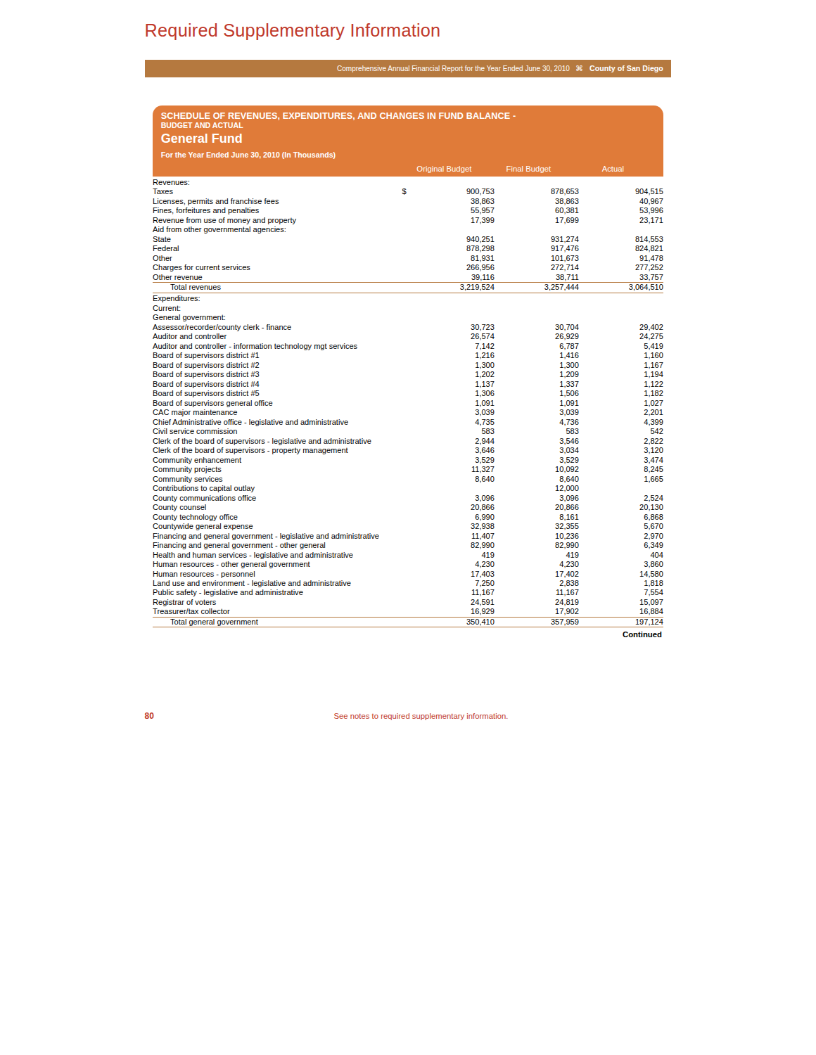Required Supplementary Information
Comprehensive Annual Financial Report for the Year Ended June 30, 2010 ⌘ County of San Diego
SCHEDULE OF REVENUES, EXPENDITURES, AND CHANGES IN FUND BALANCE -
BUDGET AND ACTUAL
General Fund
For the Year Ended June 30, 2010 (In Thousands)
Original Budget
Final Budget
Actual
| Revenues: | | | | |
| Taxes | $ | 900,753 | 878,653 | 904,515 |
| Licenses, permits and franchise fees | | 38,863 | 38,863 | 40,967 |
| Fines, forfeitures and penalties | | 55,957 | 60,381 | 53,996 |
| Revenue from use of money and property | | 17,399 | 17,699 | 23,171 |
| Aid from other governmental agencies: | | | | |
| State | | 940,251 | 931,274 | 814,553 |
| Federal | | 878,298 | 917,476 | 824,821 |
| Other | | 81,931 | 101,673 | 91,478 |
| Charges for current services | | 266,956 | 272,714 | 277,252 |
| Other revenue | | 39,116 | 38,711 | 33,757 |
| Total revenues | | 3,219,524 | 3,257,444 | 3,064,510 |
| Expenditures: | | | | |
| Current: | | | | |
| General government: | | | | |
| Assessor/recorder/county clerk - finance | | 30,723 | 30,704 | 29,402 |
| Auditor and controller | | 26,574 | 26,929 | 24,275 |
| Auditor and controller - information technology mgt services | | 7,142 | 6,787 | 5,419 |
| Board of supervisors district #1 | | 1,216 | 1,416 | 1,160 |
| Board of supervisors district #2 | | 1,300 | 1,300 | 1,167 |
| Board of supervisors district #3 | | 1,202 | 1,209 | 1,194 |
| Board of supervisors district #4 | | 1,137 | 1,337 | 1,122 |
| Board of supervisors district #5 | | 1,306 | 1,506 | 1,182 |
| Board of supervisors general office | | 1,091 | 1,091 | 1,027 |
| CAC major maintenance | | 3,039 | 3,039 | 2,201 |
| Chief Administrative office - legislative and administrative | | 4,735 | 4,736 | 4,399 |
| Civil service commission | | 583 | 583 | 542 |
| Clerk of the board of supervisors - legislative and administrative | | 2,944 | 3,546 | 2,822 |
| Clerk of the board of supervisors - property management | | 3,646 | 3,034 | 3,120 |
| Community enhancement | | 3,529 | 3,529 | 3,474 |
| Community projects | | 11,327 | 10,092 | 8,245 |
| Community services | | 8,640 | 8,640 | 1,665 |
| Contributions to capital outlay | | | 12,000 | |
| County communications office | | 3,096 | 3,096 | 2,524 |
| County counsel | | 20,866 | 20,866 | 20,130 |
| County technology office | | 6,990 | 8,161 | 6,868 |
| Countywide general expense | | 32,938 | 32,355 | 5,670 |
| Financing and general government - legislative and administrative | | 11,407 | 10,236 | 2,970 |
| Financing and general government - other general | | 82,990 | 82,990 | 6,349 |
| Health and human services - legislative and administrative | | 419 | 419 | 404 |
| Human resources - other general government | | 4,230 | 4,230 | 3,860 |
| Human resources - personnel | | 17,403 | 17,402 | 14,580 |
| Land use and environment - legislative and administrative | | 7,250 | 2,838 | 1,818 |
| Public safety - legislative and administrative | | 11,167 | 11,167 | 7,554 |
| Registrar of voters | | 24,591 | 24,819 | 15,097 |
| Treasurer/tax collector | | 16,929 | 17,902 | 16,884 |
| Total general government | | 350,410 | 357,959 | 197,124 |
Continued
80
See notes to required supplementary information.